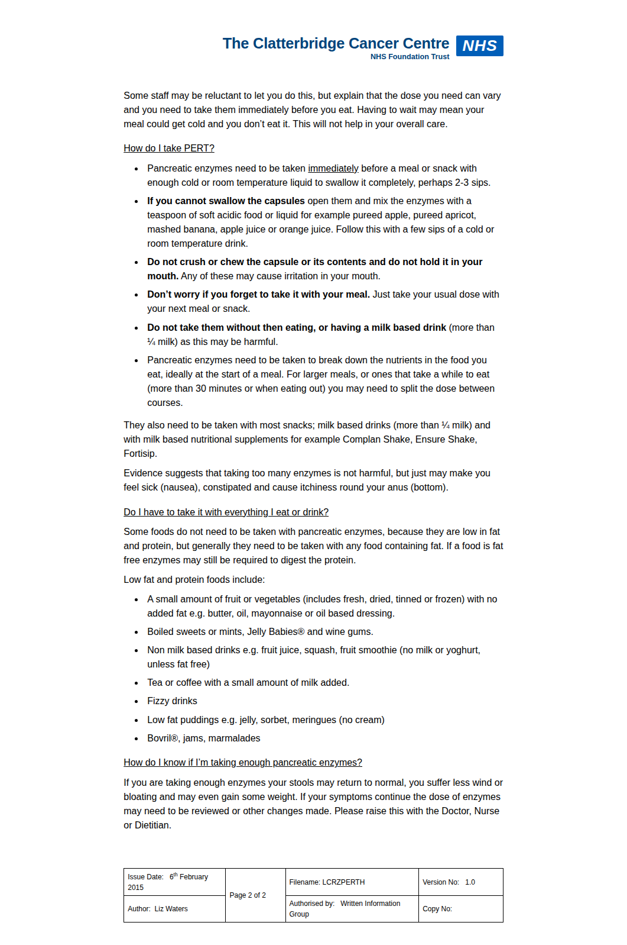The Clatterbridge Cancer Centre
NHS Foundation Trust
NHS
Some staff may be reluctant to let you do this, but explain that the dose you need can vary and you need to take them immediately before you eat. Having to wait may mean your meal could get cold and you don’t eat it. This will not help in your overall care.
How do I take PERT?
Pancreatic enzymes need to be taken immediately before a meal or snack with enough cold or room temperature liquid to swallow it completely, perhaps 2-3 sips.
If you cannot swallow the capsules open them and mix the enzymes with a teaspoon of soft acidic food or liquid for example pureed apple, pureed apricot, mashed banana, apple juice or orange juice. Follow this with a few sips of a cold or room temperature drink.
Do not crush or chew the capsule or its contents and do not hold it in your mouth. Any of these may cause irritation in your mouth.
Don’t worry if you forget to take it with your meal. Just take your usual dose with your next meal or snack.
Do not take them without then eating, or having a milk based drink (more than ¼ milk) as this may be harmful.
Pancreatic enzymes need to be taken to break down the nutrients in the food you eat, ideally at the start of a meal. For larger meals, or ones that take a while to eat (more than 30 minutes or when eating out) you may need to split the dose between courses.
They also need to be taken with most snacks; milk based drinks (more than ¼ milk) and with milk based nutritional supplements for example Complan Shake, Ensure Shake, Fortisip.
Evidence suggests that taking too many enzymes is not harmful, but just may make you feel sick (nausea), constipated and cause itchiness round your anus (bottom).
Do I have to take it with everything I eat or drink?
Some foods do not need to be taken with pancreatic enzymes, because they are low in fat and protein, but generally they need to be taken with any food containing fat. If a food is fat free enzymes may still be required to digest the protein.
Low fat and protein foods include:
A small amount of fruit or vegetables (includes fresh, dried, tinned or frozen) with no added fat e.g. butter, oil, mayonnaise or oil based dressing.
Boiled sweets or mints, Jelly Babies® and wine gums.
Non milk based drinks e.g. fruit juice, squash, fruit smoothie (no milk or yoghurt, unless fat free)
Tea or coffee with a small amount of milk added.
Fizzy drinks
Low fat puddings e.g. jelly, sorbet, meringues (no cream)
Bovril®, jams, marmalades
How do I know if I’m taking enough pancreatic enzymes?
If you are taking enough enzymes your stools may return to normal, you suffer less wind or bloating and may even gain some weight. If your symptoms continue the dose of enzymes may need to be reviewed or other changes made. Please raise this with the Doctor, Nurse or Dietitian.
| Issue Date: 6 th February 2015 | Page 2 of 2 | Filename: LCRZPERTH | Version No: 1.0 |
| Author: Liz Waters | Authorised by: Written Information Group | Copy No: |